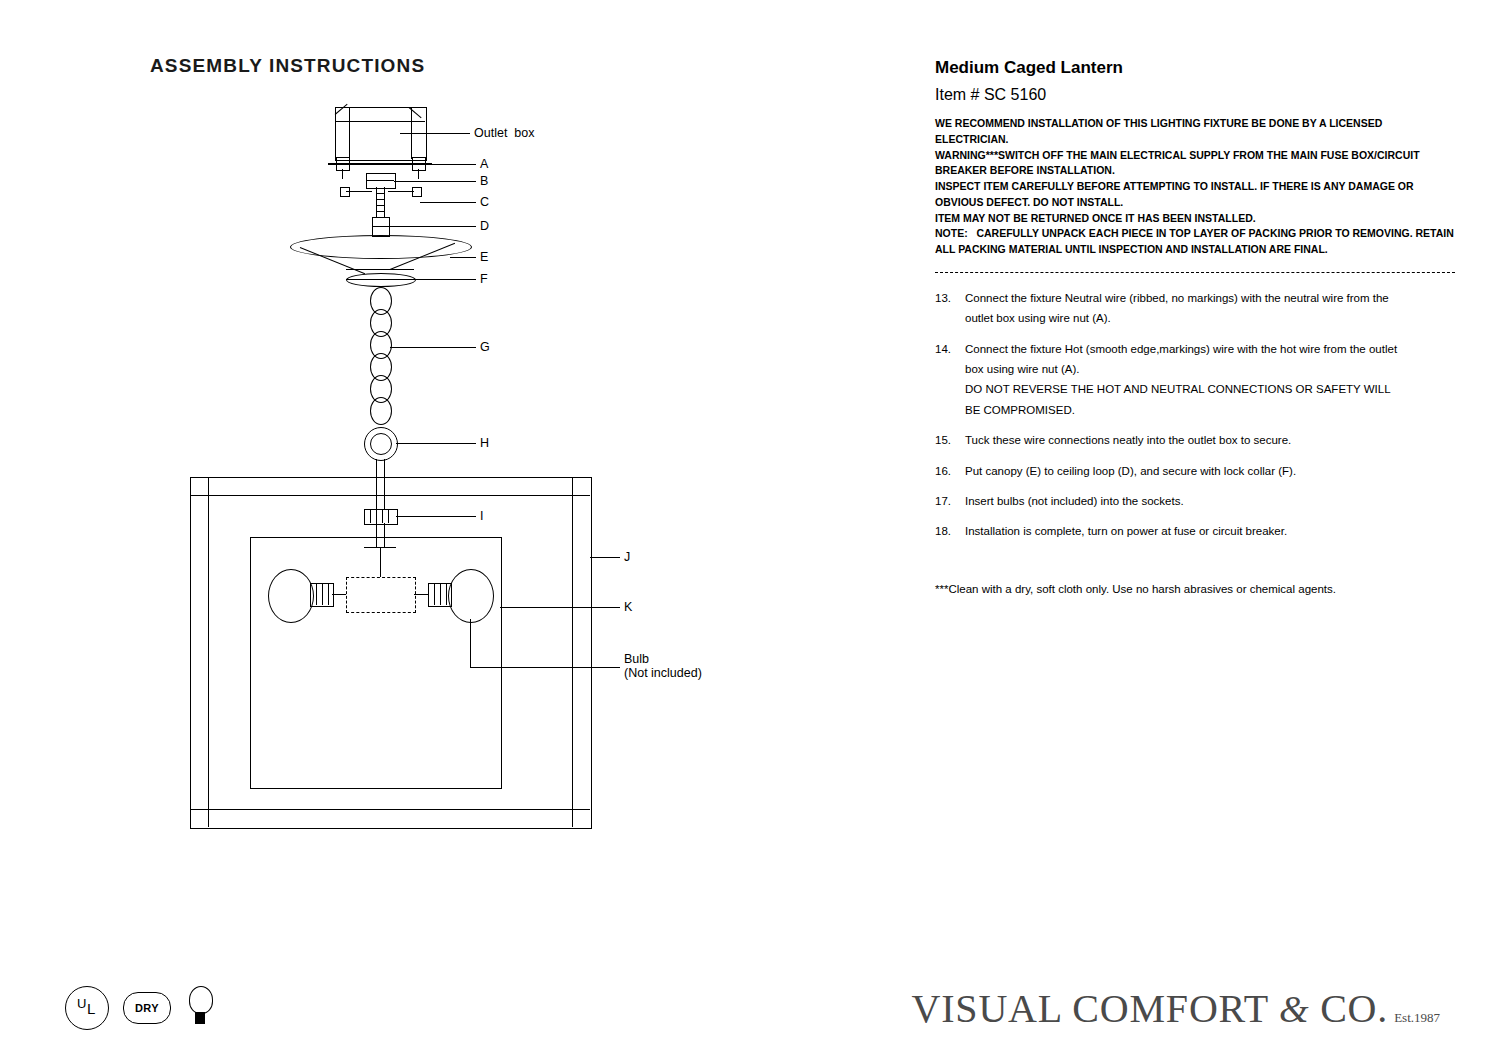ASSEMBLY INSTRUCTIONS
Outlet box
A
B
C
D
E
F
G
H
I
J
K
Bulb
(Not included)
Medium Caged Lantern
Item # SC 5160
WE RECOMMEND INSTALLATION OF THIS LIGHTING FIXTURE BE DONE BY A LICENSED ELECTRICIAN.
WARNING***SWITCH OFF THE MAIN ELECTRICAL SUPPLY FROM THE MAIN FUSE BOX/CIRCUIT BREAKER BEFORE INSTALLATION.
INSPECT ITEM CAREFULLY BEFORE ATTEMPTING TO INSTALL. IF THERE IS ANY DAMAGE OR OBVIOUS DEFECT. DO NOT INSTALL.
ITEM MAY NOT BE RETURNED ONCE IT HAS BEEN INSTALLED.
NOTE: CAREFULLY UNPACK EACH PIECE IN TOP LAYER OF PACKING PRIOR TO REMOVING. RETAIN ALL PACKING MATERIAL UNTIL INSPECTION AND INSTALLATION ARE FINAL.
13. Connect the fixture Neutral wire (ribbed, no markings) with the neutral wire from the outlet box using wire nut (A).
14. Connect the fixture Hot (smooth edge,markings) wire with the hot wire from the outlet box using wire nut (A). DO NOT REVERSE THE HOT AND NEUTRAL CONNECTIONS OR SAFETY WILL BE COMPROMISED.
15. Tuck these wire connections neatly into the outlet box to secure.
16. Put canopy (E) to ceiling loop (D), and secure with lock collar (F).
17. Insert bulbs (not included) into the sockets.
18. Installation is complete, turn on power at fuse or circuit breaker.
***Clean with a dry, soft cloth only. Use no harsh abrasives or chemical agents.
U L
DRY
VISUAL COMFORT & CO. Est.1987